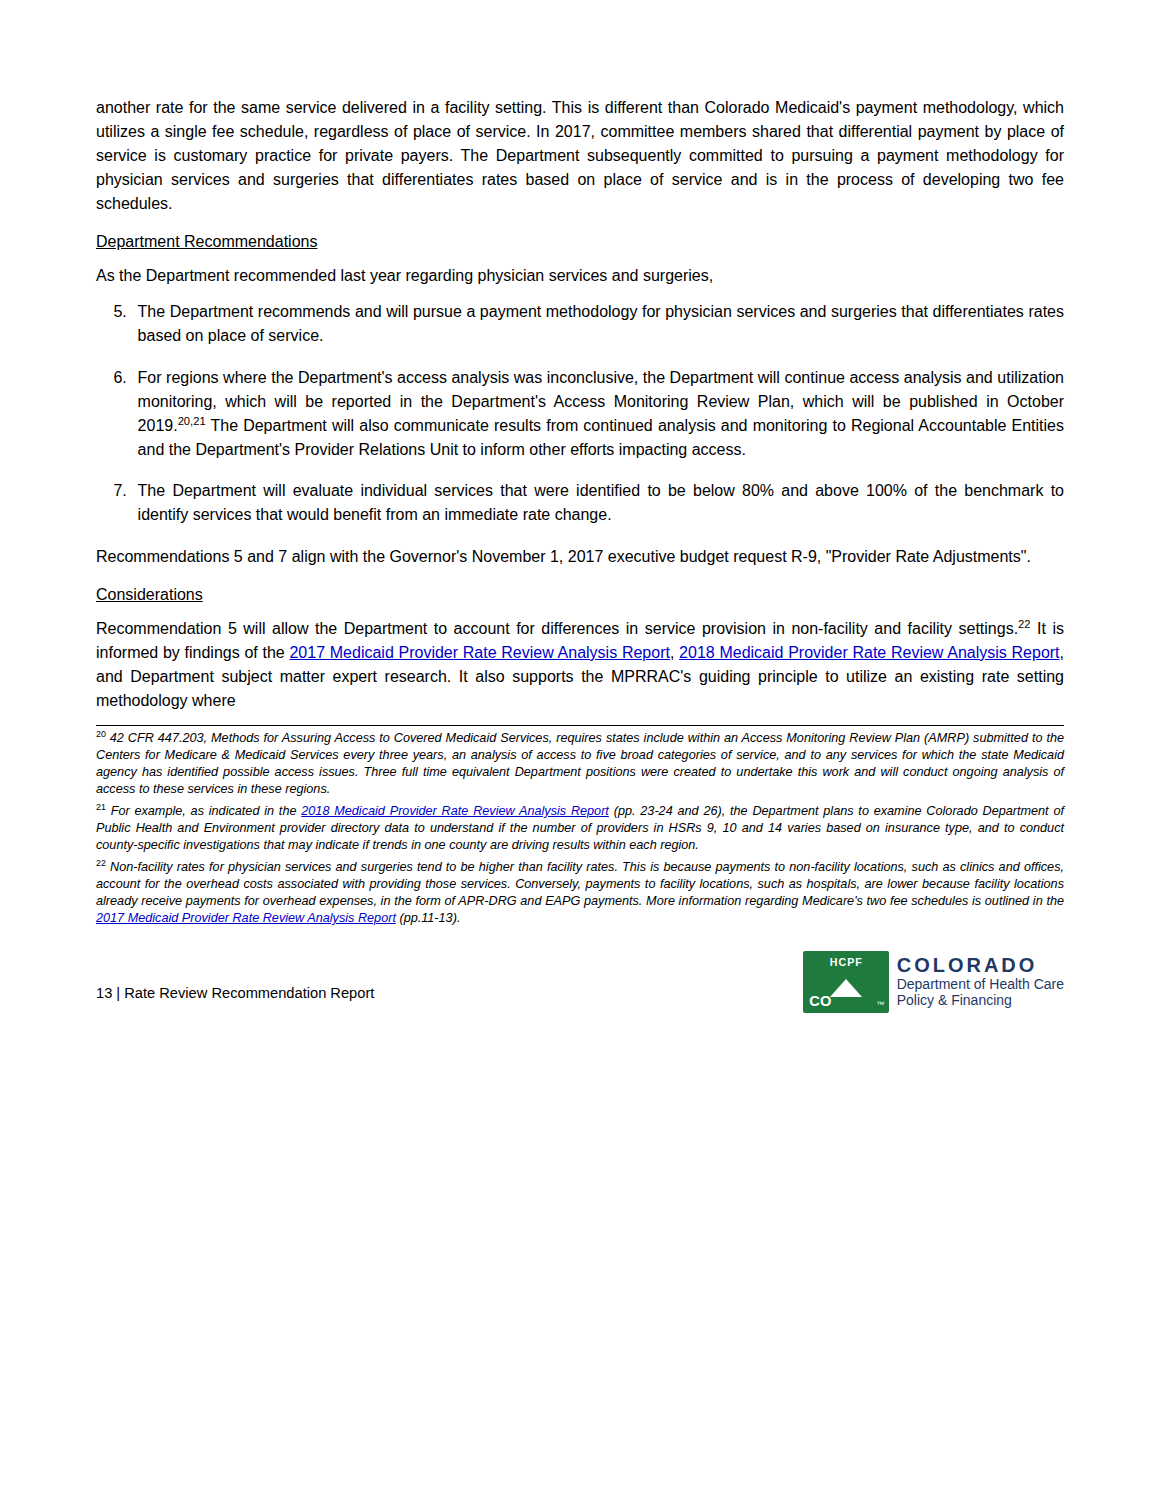another rate for the same service delivered in a facility setting. This is different than Colorado Medicaid's payment methodology, which utilizes a single fee schedule, regardless of place of service. In 2017, committee members shared that differential payment by place of service is customary practice for private payers. The Department subsequently committed to pursuing a payment methodology for physician services and surgeries that differentiates rates based on place of service and is in the process of developing two fee schedules.
Department Recommendations
As the Department recommended last year regarding physician services and surgeries,
The Department recommends and will pursue a payment methodology for physician services and surgeries that differentiates rates based on place of service.
For regions where the Department's access analysis was inconclusive, the Department will continue access analysis and utilization monitoring, which will be reported in the Department's Access Monitoring Review Plan, which will be published in October 2019.20,21 The Department will also communicate results from continued analysis and monitoring to Regional Accountable Entities and the Department's Provider Relations Unit to inform other efforts impacting access.
The Department will evaluate individual services that were identified to be below 80% and above 100% of the benchmark to identify services that would benefit from an immediate rate change.
Recommendations 5 and 7 align with the Governor's November 1, 2017 executive budget request R-9, "Provider Rate Adjustments".
Considerations
Recommendation 5 will allow the Department to account for differences in service provision in non-facility and facility settings.22 It is informed by findings of the 2017 Medicaid Provider Rate Review Analysis Report, 2018 Medicaid Provider Rate Review Analysis Report, and Department subject matter expert research. It also supports the MPRRAC's guiding principle to utilize an existing rate setting methodology where
20 42 CFR 447.203, Methods for Assuring Access to Covered Medicaid Services, requires states include within an Access Monitoring Review Plan (AMRP) submitted to the Centers for Medicare & Medicaid Services every three years, an analysis of access to five broad categories of service, and to any services for which the state Medicaid agency has identified possible access issues. Three full time equivalent Department positions were created to undertake this work and will conduct ongoing analysis of access to these services in these regions.
21 For example, as indicated in the 2018 Medicaid Provider Rate Review Analysis Report (pp. 23-24 and 26), the Department plans to examine Colorado Department of Public Health and Environment provider directory data to understand if the number of providers in HSRs 9, 10 and 14 varies based on insurance type, and to conduct county-specific investigations that may indicate if trends in one county are driving results within each region.
22 Non-facility rates for physician services and surgeries tend to be higher than facility rates. This is because payments to non-facility locations, such as clinics and offices, account for the overhead costs associated with providing those services. Conversely, payments to facility locations, such as hospitals, are lower because facility locations already receive payments for overhead expenses, in the form of APR-DRG and EAPG payments. More information regarding Medicare's two fee schedules is outlined in the 2017 Medicaid Provider Rate Review Analysis Report (pp.11-13).
13 | Rate Review Recommendation Report
HCPF
CO
™
COLORADO
Department of Health Care
Policy & Financing